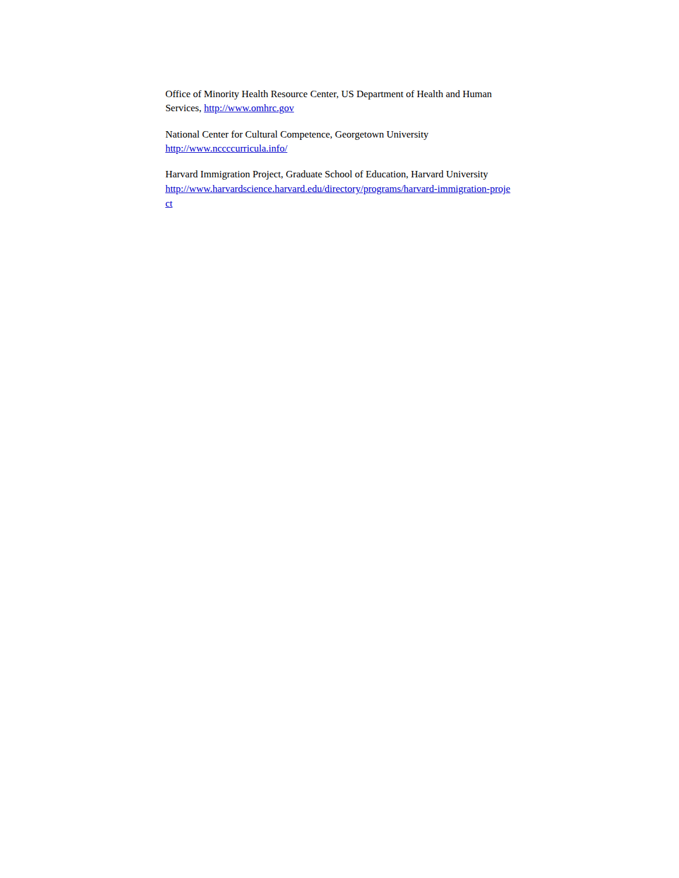Office of Minority Health Resource Center, US Department of Health and Human Services, http://www.omhrc.gov
National Center for Cultural Competence, Georgetown University
http://www.nccccurricula.info/
Harvard Immigration Project, Graduate School of Education, Harvard University
http://www.harvardscience.harvard.edu/directory/programs/harvard-immigration-project